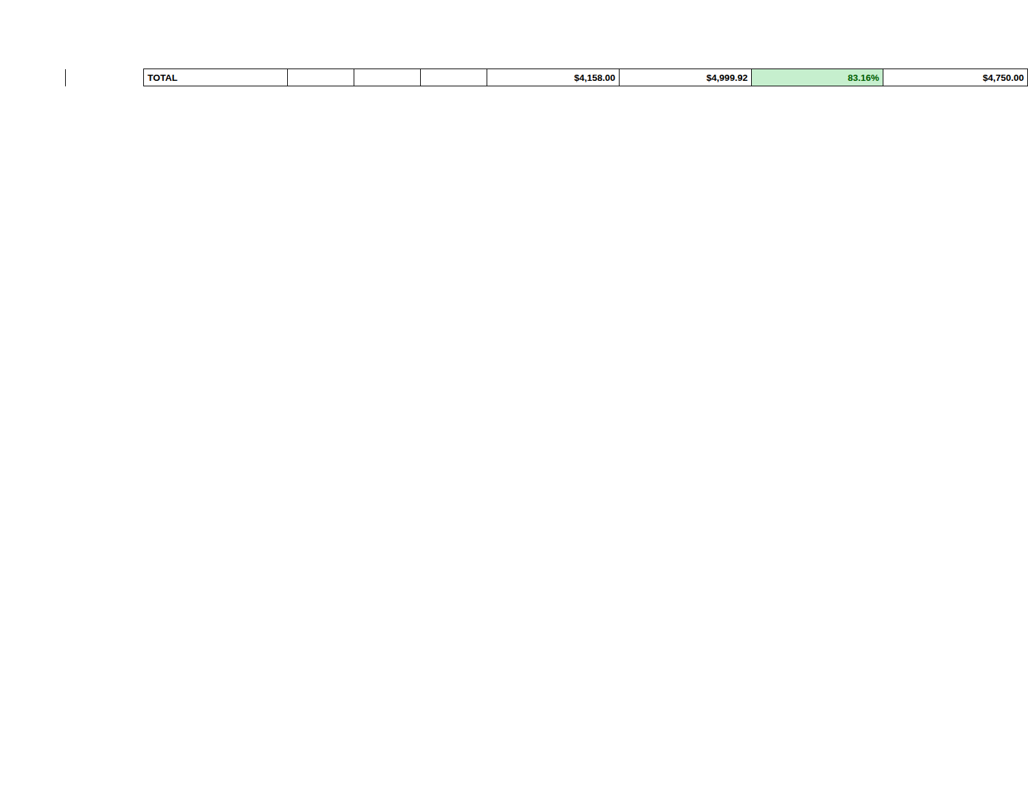| | | TOTAL | | | | $4,158.00 | $4,999.92 | 83.16% | $4,750.00 |